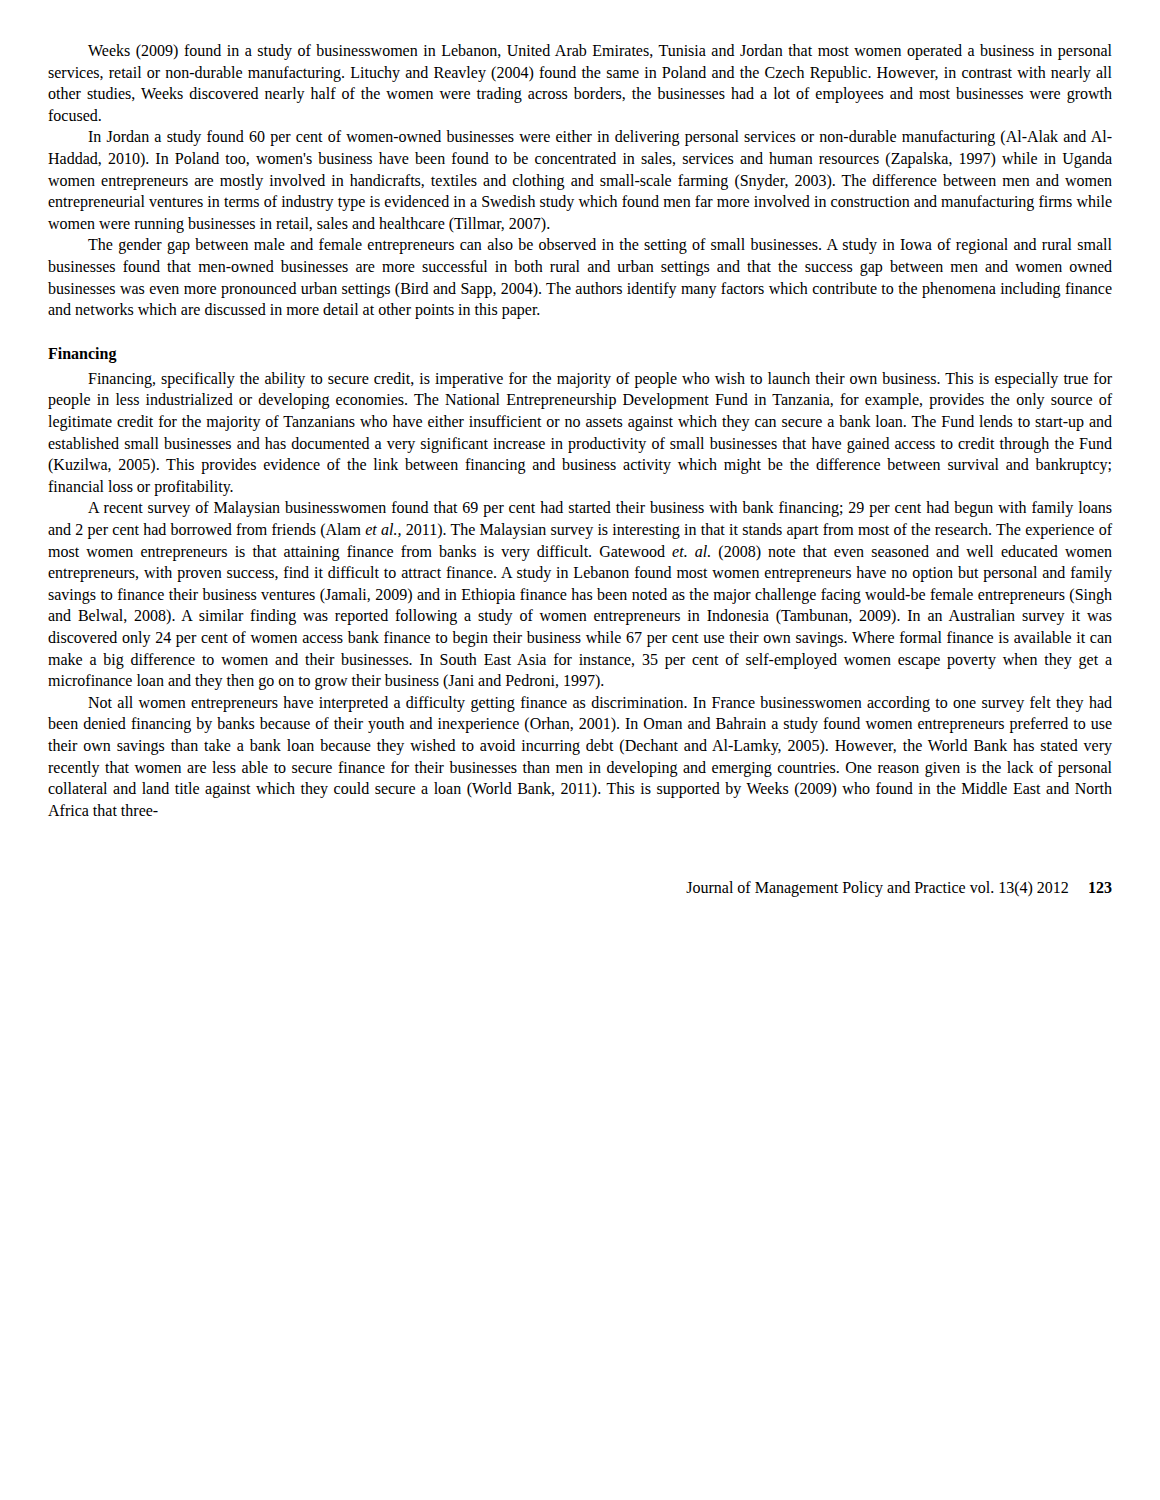Weeks (2009) found in a study of businesswomen in Lebanon, United Arab Emirates, Tunisia and Jordan that most women operated a business in personal services, retail or non-durable manufacturing. Lituchy and Reavley (2004) found the same in Poland and the Czech Republic. However, in contrast with nearly all other studies, Weeks discovered nearly half of the women were trading across borders, the businesses had a lot of employees and most businesses were growth focused.
In Jordan a study found 60 per cent of women-owned businesses were either in delivering personal services or non-durable manufacturing (Al-Alak and Al-Haddad, 2010). In Poland too, women's business have been found to be concentrated in sales, services and human resources (Zapalska, 1997) while in Uganda women entrepreneurs are mostly involved in handicrafts, textiles and clothing and small-scale farming (Snyder, 2003). The difference between men and women entrepreneurial ventures in terms of industry type is evidenced in a Swedish study which found men far more involved in construction and manufacturing firms while women were running businesses in retail, sales and healthcare (Tillmar, 2007).
The gender gap between male and female entrepreneurs can also be observed in the setting of small businesses. A study in Iowa of regional and rural small businesses found that men-owned businesses are more successful in both rural and urban settings and that the success gap between men and women owned businesses was even more pronounced urban settings (Bird and Sapp, 2004). The authors identify many factors which contribute to the phenomena including finance and networks which are discussed in more detail at other points in this paper.
Financing
Financing, specifically the ability to secure credit, is imperative for the majority of people who wish to launch their own business. This is especially true for people in less industrialized or developing economies. The National Entrepreneurship Development Fund in Tanzania, for example, provides the only source of legitimate credit for the majority of Tanzanians who have either insufficient or no assets against which they can secure a bank loan. The Fund lends to start-up and established small businesses and has documented a very significant increase in productivity of small businesses that have gained access to credit through the Fund (Kuzilwa, 2005). This provides evidence of the link between financing and business activity which might be the difference between survival and bankruptcy; financial loss or profitability.
A recent survey of Malaysian businesswomen found that 69 per cent had started their business with bank financing; 29 per cent had begun with family loans and 2 per cent had borrowed from friends (Alam et al., 2011). The Malaysian survey is interesting in that it stands apart from most of the research. The experience of most women entrepreneurs is that attaining finance from banks is very difficult. Gatewood et. al. (2008) note that even seasoned and well educated women entrepreneurs, with proven success, find it difficult to attract finance. A study in Lebanon found most women entrepreneurs have no option but personal and family savings to finance their business ventures (Jamali, 2009) and in Ethiopia finance has been noted as the major challenge facing would-be female entrepreneurs (Singh and Belwal, 2008). A similar finding was reported following a study of women entrepreneurs in Indonesia (Tambunan, 2009). In an Australian survey it was discovered only 24 per cent of women access bank finance to begin their business while 67 per cent use their own savings. Where formal finance is available it can make a big difference to women and their businesses. In South East Asia for instance, 35 per cent of self-employed women escape poverty when they get a microfinance loan and they then go on to grow their business (Jani and Pedroni, 1997).
Not all women entrepreneurs have interpreted a difficulty getting finance as discrimination. In France businesswomen according to one survey felt they had been denied financing by banks because of their youth and inexperience (Orhan, 2001). In Oman and Bahrain a study found women entrepreneurs preferred to use their own savings than take a bank loan because they wished to avoid incurring debt (Dechant and Al-Lamky, 2005). However, the World Bank has stated very recently that women are less able to secure finance for their businesses than men in developing and emerging countries. One reason given is the lack of personal collateral and land title against which they could secure a loan (World Bank, 2011). This is supported by Weeks (2009) who found in the Middle East and North Africa that three-
Journal of Management Policy and Practice vol. 13(4) 2012123